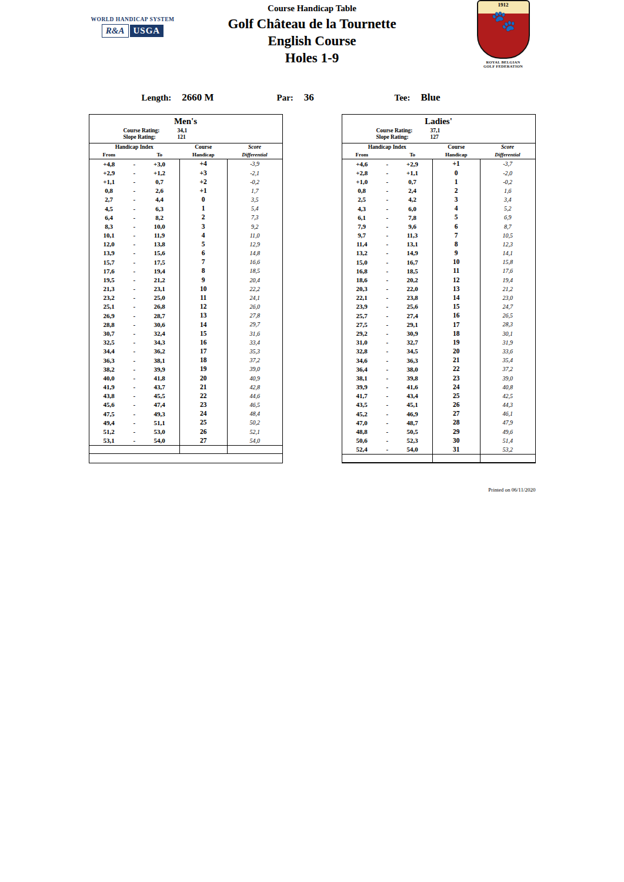WORLD HANDICAP SYSTEM
R&A USGA
Course Handicap Table
Golf Château de la Tournette
English Course
Holes 1-9
1912
🐾
ROYAL BELGIAN
GOLF FEDERATION
Length: 2660 M Par: 36 Tee: Blue
Men's
| Course Rating: | 34,1 |
| Slope Rating: | 121 |
| Handicap Index | Course | Score |
| --- | --- | --- |
| From | | To | Handicap | Differential |
| +4,8 | - | +3,0 | +4 | -3,9 |
| +2,9 | - | +1,2 | +3 | -2,1 |
| +1,1 | - | 0,7 | +2 | -0,2 |
| 0,8 | - | 2,6 | +1 | 1,7 |
| 2,7 | - | 4,4 | 0 | 3,5 |
| 4,5 | - | 6,3 | 1 | 5,4 |
| 6,4 | - | 8,2 | 2 | 7,3 |
| 8,3 | - | 10,0 | 3 | 9,2 |
| 10,1 | - | 11,9 | 4 | 11,0 |
| 12,0 | - | 13,8 | 5 | 12,9 |
| 13,9 | - | 15,6 | 6 | 14,8 |
| 15,7 | - | 17,5 | 7 | 16,6 |
| 17,6 | - | 19,4 | 8 | 18,5 |
| 19,5 | - | 21,2 | 9 | 20,4 |
| 21,3 | - | 23,1 | 10 | 22,2 |
| 23,2 | - | 25,0 | 11 | 24,1 |
| 25,1 | - | 26,8 | 12 | 26,0 |
| 26,9 | - | 28,7 | 13 | 27,8 |
| 28,8 | - | 30,6 | 14 | 29,7 |
| 30,7 | - | 32,4 | 15 | 31,6 |
| 32,5 | - | 34,3 | 16 | 33,4 |
| 34,4 | - | 36,2 | 17 | 35,3 |
| 36,3 | - | 38,1 | 18 | 37,2 |
| 38,2 | - | 39,9 | 19 | 39,0 |
| 40,0 | - | 41,8 | 20 | 40,9 |
| 41,9 | - | 43,7 | 21 | 42,8 |
| 43,8 | - | 45,5 | 22 | 44,6 |
| 45,6 | - | 47,4 | 23 | 46,5 |
| 47,5 | - | 49,3 | 24 | 48,4 |
| 49,4 | - | 51,1 | 25 | 50,2 |
| 51,2 | - | 53,0 | 26 | 52,1 |
| 53,1 | - | 54,0 | 27 | 54,0 |
Ladies'
| Course Rating: | 37,1 |
| Slope Rating: | 127 |
| Handicap Index | Course | Score |
| --- | --- | --- |
| From | | To | Handicap | Differential |
| +4,6 | - | +2,9 | +1 | -3,7 |
| +2,8 | - | +1,1 | 0 | -2,0 |
| +1,0 | - | 0,7 | 1 | -0,2 |
| 0,8 | - | 2,4 | 2 | 1,6 |
| 2,5 | - | 4,2 | 3 | 3,4 |
| 4,3 | - | 6,0 | 4 | 5,2 |
| 6,1 | - | 7,8 | 5 | 6,9 |
| 7,9 | - | 9,6 | 6 | 8,7 |
| 9,7 | - | 11,3 | 7 | 10,5 |
| 11,4 | - | 13,1 | 8 | 12,3 |
| 13,2 | - | 14,9 | 9 | 14,1 |
| 15,0 | - | 16,7 | 10 | 15,8 |
| 16,8 | - | 18,5 | 11 | 17,6 |
| 18,6 | - | 20,2 | 12 | 19,4 |
| 20,3 | - | 22,0 | 13 | 21,2 |
| 22,1 | - | 23,8 | 14 | 23,0 |
| 23,9 | - | 25,6 | 15 | 24,7 |
| 25,7 | - | 27,4 | 16 | 26,5 |
| 27,5 | - | 29,1 | 17 | 28,3 |
| 29,2 | - | 30,9 | 18 | 30,1 |
| 31,0 | - | 32,7 | 19 | 31,9 |
| 32,8 | - | 34,5 | 20 | 33,6 |
| 34,6 | - | 36,3 | 21 | 35,4 |
| 36,4 | - | 38,0 | 22 | 37,2 |
| 38,1 | - | 39,8 | 23 | 39,0 |
| 39,9 | - | 41,6 | 24 | 40,8 |
| 41,7 | - | 43,4 | 25 | 42,5 |
| 43,5 | - | 45,1 | 26 | 44,3 |
| 45,2 | - | 46,9 | 27 | 46,1 |
| 47,0 | - | 48,7 | 28 | 47,9 |
| 48,8 | - | 50,5 | 29 | 49,6 |
| 50,6 | - | 52,3 | 30 | 51,4 |
| 52,4 | - | 54,0 | 31 | 53,2 |
Printed on 06/11/2020